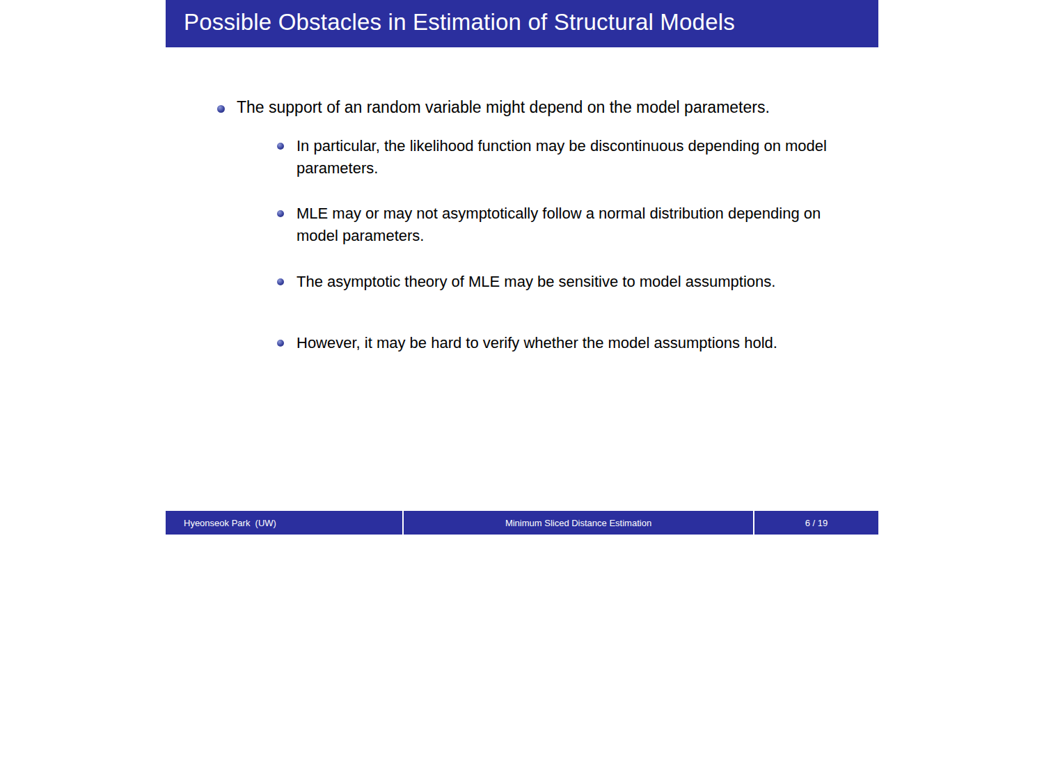Possible Obstacles in Estimation of Structural Models
The support of an random variable might depend on the model parameters.
In particular, the likelihood function may be discontinuous depending on model parameters.
MLE may or may not asymptotically follow a normal distribution depending on model parameters.
The asymptotic theory of MLE may be sensitive to model assumptions.
However, it may be hard to verify whether the model assumptions hold.
Hyeonseok Park (UW)
Minimum Sliced Distance Estimation
6 / 19